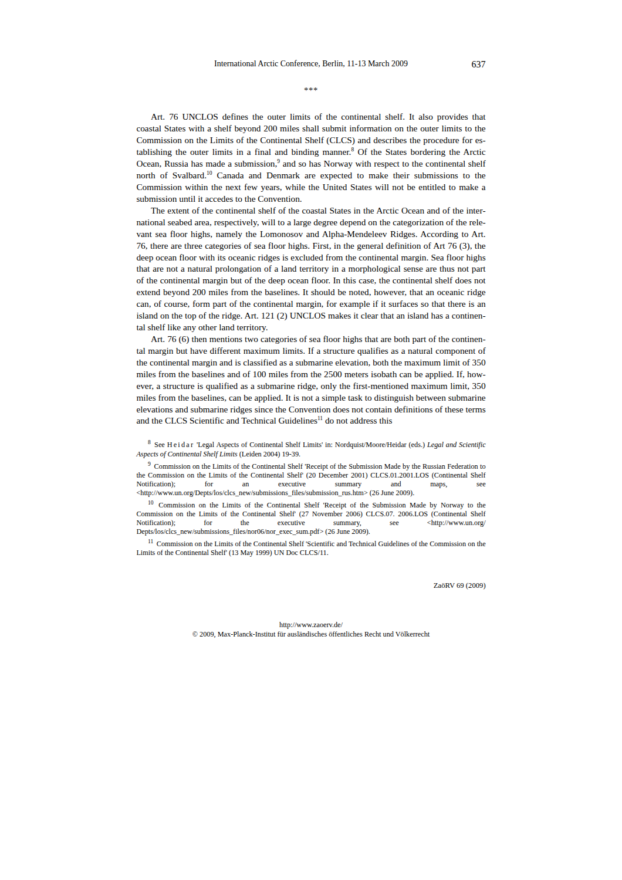International Arctic Conference, Berlin, 11-13 March 2009 637
***
Art. 76 UNCLOS defines the outer limits of the continental shelf. It also provides that coastal States with a shelf beyond 200 miles shall submit information on the outer limits to the Commission on the Limits of the Continental Shelf (CLCS) and describes the procedure for establishing the outer limits in a final and binding manner.8 Of the States bordering the Arctic Ocean, Russia has made a submission,9 and so has Norway with respect to the continental shelf north of Svalbard.10 Canada and Denmark are expected to make their submissions to the Commission within the next few years, while the United States will not be entitled to make a submission until it accedes to the Convention.
The extent of the continental shelf of the coastal States in the Arctic Ocean and of the international seabed area, respectively, will to a large degree depend on the categorization of the relevant sea floor highs, namely the Lomonosov and Alpha-Mendeleev Ridges. According to Art. 76, there are three categories of sea floor highs. First, in the general definition of Art 76 (3), the deep ocean floor with its oceanic ridges is excluded from the continental margin. Sea floor highs that are not a natural prolongation of a land territory in a morphological sense are thus not part of the continental margin but of the deep ocean floor. In this case, the continental shelf does not extend beyond 200 miles from the baselines. It should be noted, however, that an oceanic ridge can, of course, form part of the continental margin, for example if it surfaces so that there is an island on the top of the ridge. Art. 121 (2) UNCLOS makes it clear that an island has a continental shelf like any other land territory.
Art. 76 (6) then mentions two categories of sea floor highs that are both part of the continental margin but have different maximum limits. If a structure qualifies as a natural component of the continental margin and is classified as a submarine elevation, both the maximum limit of 350 miles from the baselines and of 100 miles from the 2500 meters isobath can be applied. If, however, a structure is qualified as a submarine ridge, only the first-mentioned maximum limit, 350 miles from the baselines, can be applied. It is not a simple task to distinguish between submarine elevations and submarine ridges since the Convention does not contain definitions of these terms and the CLCS Scientific and Technical Guidelines11 do not address this
8 See Heidar 'Legal Aspects of Continental Shelf Limits' in: Nordquist/Moore/Heidar (eds.) Legal and Scientific Aspects of Continental Shelf Limits (Leiden 2004) 19-39.
9 Commission on the Limits of the Continental Shelf 'Receipt of the Submission Made by the Russian Federation to the Commission on the Limits of the Continental Shelf' (20 December 2001) CLCS.01.2001.LOS (Continental Shelf Notification); for an executive summary and maps, see <http://www.un.org/Depts/los/clcs_new/submissions_files/submission_rus.htm> (26 June 2009).
10 Commission on the Limits of the Continental Shelf 'Receipt of the Submission Made by Norway to the Commission on the Limits of the Continental Shelf' (27 November 2006) CLCS.07. 2006.LOS (Continental Shelf Notification); for the executive summary, see <http://www.un.org/ Depts/los/clcs_new/submissions_files/nor06/nor_exec_sum.pdf> (26 June 2009).
11 Commission on the Limits of the Continental Shelf 'Scientific and Technical Guidelines of the Commission on the Limits of the Continental Shelf' (13 May 1999) UN Doc CLCS/11.
ZaöRV 69 (2009)
http://www.zaoerv.de/
© 2009, Max-Planck-Institut für ausländisches öffentliches Recht und Völkerrecht